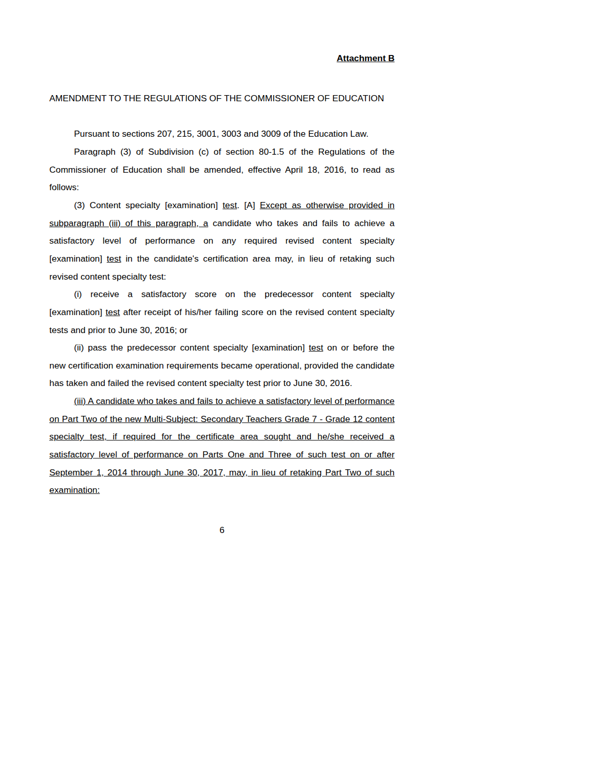Attachment B
AMENDMENT TO THE REGULATIONS OF THE COMMISSIONER OF EDUCATION
Pursuant to sections 207, 215, 3001, 3003 and 3009 of the Education Law.
Paragraph (3) of Subdivision (c) of section 80-1.5 of the Regulations of the Commissioner of Education shall be amended, effective April 18, 2016, to read as follows:
(3) Content specialty [examination] test. [A] Except as otherwise provided in subparagraph (iii) of this paragraph, a candidate who takes and fails to achieve a satisfactory level of performance on any required revised content specialty [examination] test in the candidate's certification area may, in lieu of retaking such revised content specialty test:
(i) receive a satisfactory score on the predecessor content specialty [examination] test after receipt of his/her failing score on the revised content specialty tests and prior to June 30, 2016; or
(ii) pass the predecessor content specialty [examination] test on or before the new certification examination requirements became operational, provided the candidate has taken and failed the revised content specialty test prior to June 30, 2016.
(iii) A candidate who takes and fails to achieve a satisfactory level of performance on Part Two of the new Multi-Subject: Secondary Teachers Grade 7 - Grade 12 content specialty test, if required for the certificate area sought and he/she received a satisfactory level of performance on Parts One and Three of such test on or after September 1, 2014 through June 30, 2017, may, in lieu of retaking Part Two of such examination:
6